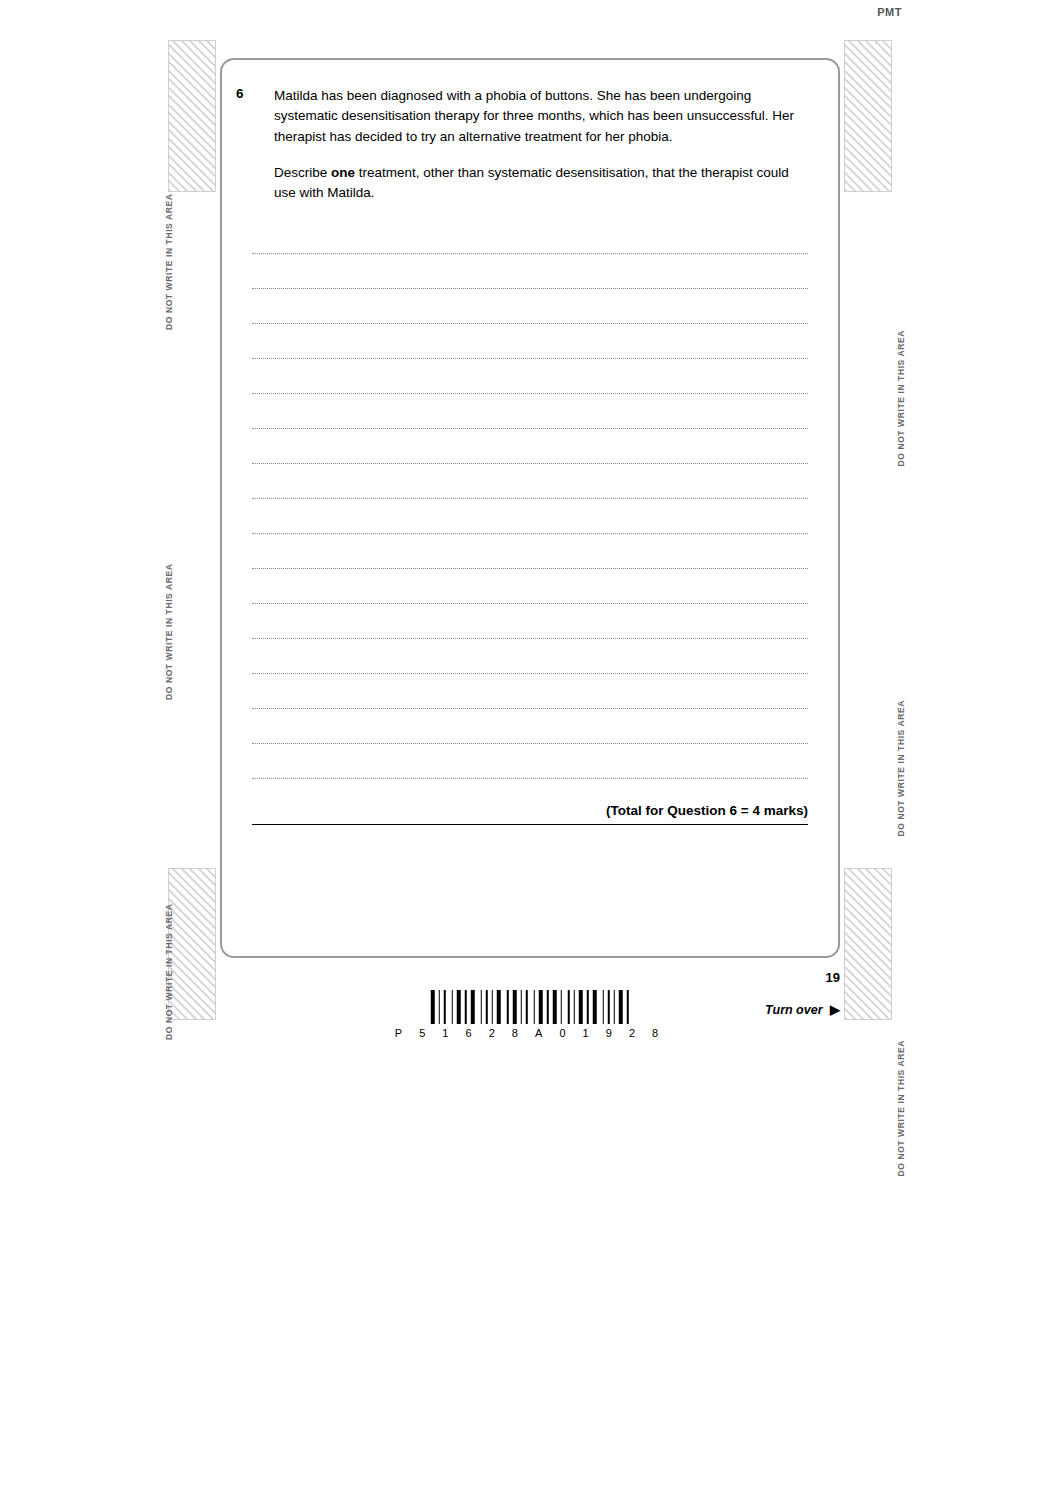PMT
DO NOT WRITE IN THIS AREA
DO NOT WRITE IN THIS AREA
DO NOT WRITE IN THIS AREA
DO NOT WRITE IN THIS AREA
DO NOT WRITE IN THIS AREA
DO NOT WRITE IN THIS AREA
6
Matilda has been diagnosed with a phobia of buttons. She has been undergoing systematic desensitisation therapy for three months, which has been unsuccessful. Her therapist has decided to try an alternative treatment for her phobia.
Describe one treatment, other than systematic desensitisation, that the therapist could use with Matilda.
(Total for Question 6 = 4 marks)
19
Turn over ▶
P 5 1 6 2 8 A 0 1 9 2 8